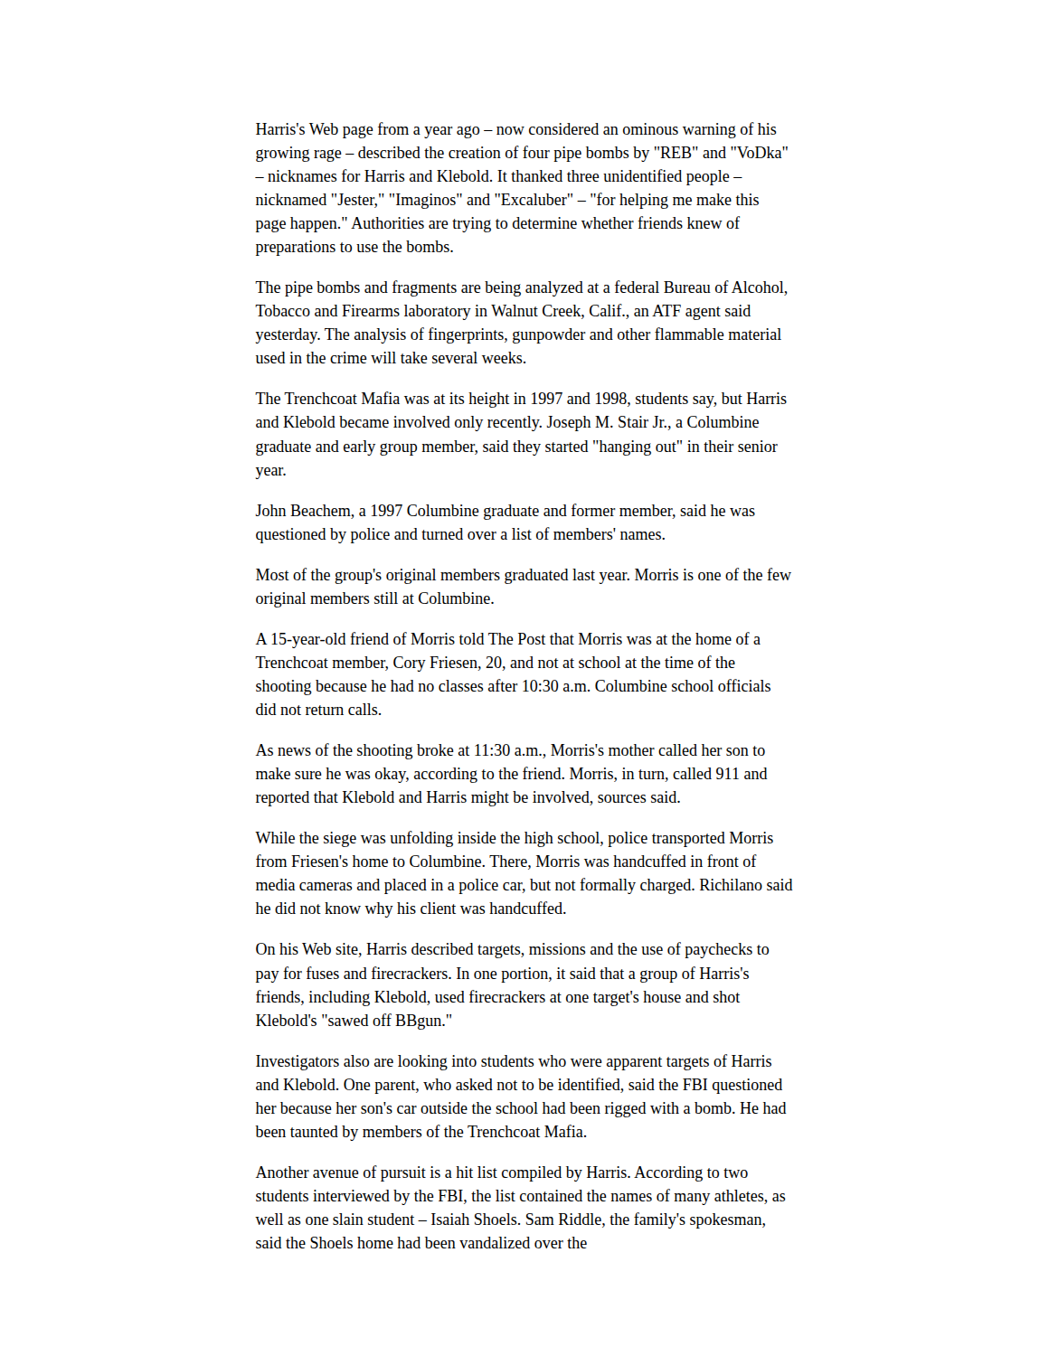Harris's Web page from a year ago – now considered an ominous warning of his growing rage – described the creation of four pipe bombs by "REB" and "VoDka" – nicknames for Harris and Klebold. It thanked three unidentified people – nicknamed "Jester," "Imaginos" and "Excaluber" – "for helping me make this page happen." Authorities are trying to determine whether friends knew of preparations to use the bombs.
The pipe bombs and fragments are being analyzed at a federal Bureau of Alcohol, Tobacco and Firearms laboratory in Walnut Creek, Calif., an ATF agent said yesterday. The analysis of fingerprints, gunpowder and other flammable material used in the crime will take several weeks.
The Trenchcoat Mafia was at its height in 1997 and 1998, students say, but Harris and Klebold became involved only recently. Joseph M. Stair Jr., a Columbine graduate and early group member, said they started "hanging out" in their senior year.
John Beachem, a 1997 Columbine graduate and former member, said he was questioned by police and turned over a list of members' names.
Most of the group's original members graduated last year. Morris is one of the few original members still at Columbine.
A 15-year-old friend of Morris told The Post that Morris was at the home of a Trenchcoat member, Cory Friesen, 20, and not at school at the time of the shooting because he had no classes after 10:30 a.m. Columbine school officials did not return calls.
As news of the shooting broke at 11:30 a.m., Morris's mother called her son to make sure he was okay, according to the friend. Morris, in turn, called 911 and reported that Klebold and Harris might be involved, sources said.
While the siege was unfolding inside the high school, police transported Morris from Friesen's home to Columbine. There, Morris was handcuffed in front of media cameras and placed in a police car, but not formally charged. Richilano said he did not know why his client was handcuffed.
On his Web site, Harris described targets, missions and the use of paychecks to pay for fuses and firecrackers. In one portion, it said that a group of Harris's friends, including Klebold, used firecrackers at one target's house and shot Klebold's "sawed off BBgun."
Investigators also are looking into students who were apparent targets of Harris and Klebold. One parent, who asked not to be identified, said the FBI questioned her because her son's car outside the school had been rigged with a bomb. He had been taunted by members of the Trenchcoat Mafia.
Another avenue of pursuit is a hit list compiled by Harris. According to two students interviewed by the FBI, the list contained the names of many athletes, as well as one slain student – Isaiah Shoels. Sam Riddle, the family's spokesman, said the Shoels home had been vandalized over the